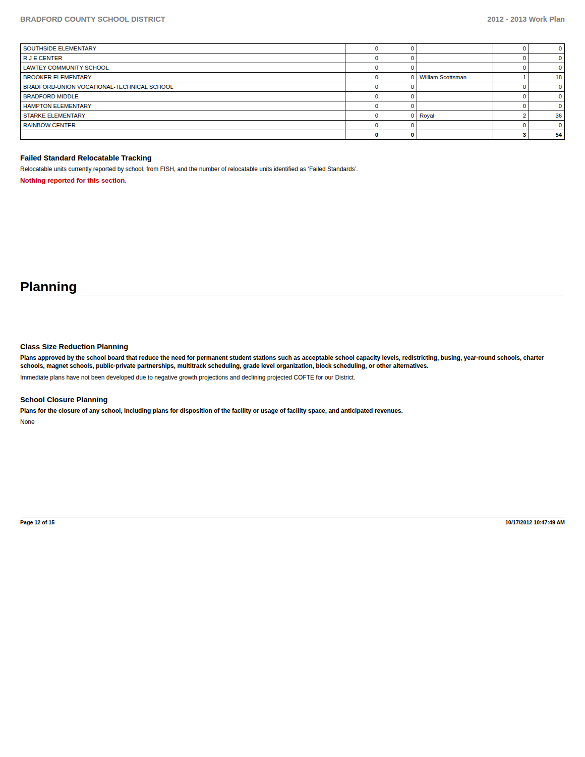BRADFORD COUNTY SCHOOL DISTRICT 2012 - 2013 Work Plan
| SOUTHSIDE ELEMENTARY | 0 | 0 | | 0 | 0 |
| R J E CENTER | 0 | 0 | | 0 | 0 |
| LAWTEY COMMUNITY SCHOOL | 0 | 0 | | 0 | 0 |
| BROOKER ELEMENTARY | 0 | 0 | William Scottsman | 1 | 18 |
| BRADFORD-UNION VOCATIONAL-TECHNICAL SCHOOL | 0 | 0 | | 0 | 0 |
| BRADFORD MIDDLE | 0 | 0 | | 0 | 0 |
| HAMPTON ELEMENTARY | 0 | 0 | | 0 | 0 |
| STARKE ELEMENTARY | 0 | 0 | Royal | 2 | 36 |
| RAINBOW CENTER | 0 | 0 | | 0 | 0 |
| | 0 | 0 | | 3 | 54 |
Failed Standard Relocatable Tracking
Relocatable units currently reported by school, from FISH, and the number of relocatable units identified as ‘Failed Standards’.
Nothing reported for this section.
Planning
Class Size Reduction Planning
Plans approved by the school board that reduce the need for permanent student stations such as acceptable school capacity levels, redistricting, busing, year-round schools, charter schools, magnet schools, public-private partnerships, multitrack scheduling, grade level organization, block scheduling, or other alternatives.
Immediate plans have not been developed due to negative growth projections and declining projected COFTE for our District.
School Closure Planning
Plans for the closure of any school, including plans for disposition of the facility or usage of facility space, and anticipated revenues.
None
Page 12 of 15 10/17/2012 10:47:49 AM